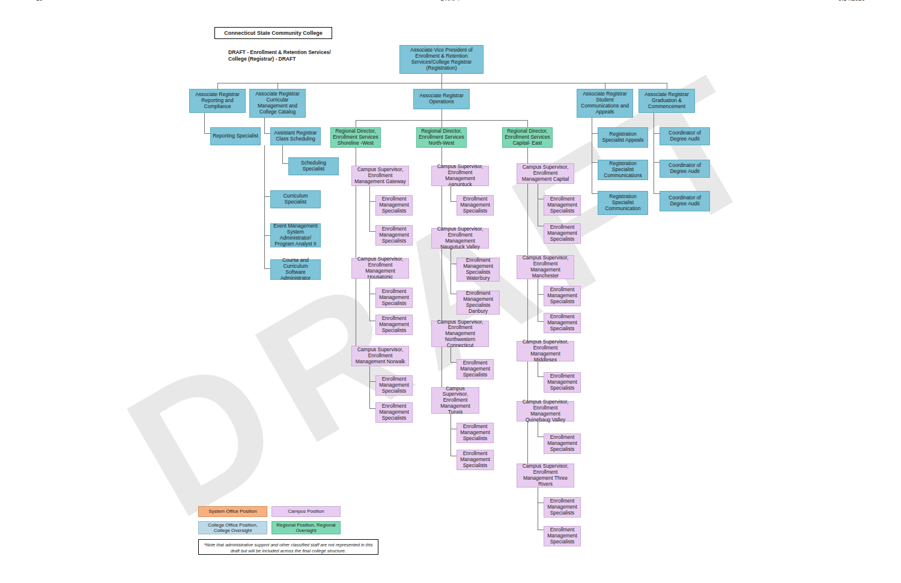DRAFT
Connecticut State Community College
DRAFT - Enrollment & Retention Services/
College (Registrar) - DRAFT
Associate Vice President of Enrollment & Retention Services/College Registrar (Registration)
Associate Registrar Reporting and Compliance
Associate Registrar Curricular Management and College Catalog
Associate Registrar Operations
Associate Registrar Student Communications and Appeals
Associate Registrar Graduation & Commencement
Reporting Specialist
Assistant Registrar Class Scheduling
Scheduling Specialist
Curriculum Specialist
Event Management System Administrator/ Program Analyst II
Course and Curriculum Software Administrator
Regional Director, Enrollment Services Shoreline -West
Regional Director, Enrollment Services North-West
Regional Director, Enrollment Services Capital- East
Campus Supervisor, Enrollment Management Gateway
Enrollment Management Specialists
Enrollment Management Specialists
Campus Supervisor, Enrollment Management Housatonic
Enrollment Management Specialists
Enrollment Management Specialists
Campus Supervisor, Enrollment Management Norwalk
Enrollment Management Specialists
Enrollment Management Specialists
Campus Supervisor, Enrollment Management Asnuntuck
Enrollment Management Specialists
Campus Supervisor, Enrollment Management Naugutuck Valley
Enrollment Management Specialists Waterbury
Enrollment Management Specialists Danbury
Campus Supervisor, Enrollment Management Northwestern Connecticut
Enrollment Management Specialists
Campus Supervisor, Enrollment Management Tunxis
Enrollment Management Specialists
Enrollment Management Specialists
Campus Supervisor, Enrollment Management Capital
Enrollment Management Specialists
Enrollment Management Specialists
Campus Supervisor, Enrollment Management Manchester
Enrollment Management Specialists
Enrollment Management Specialists
Campus Supervisor, Enrollment Management Middlesex
Enrollment Management Specialists
Campus Supervisor, Enrollment Management Quinebaug Valley
Enrollment Management Specialists
Campus Supervisor, Enrollment Management Three Rivers
Enrollment Management Specialists
Enrollment Management Specialists
Registration Specialist Appeals
Registration Specialist Communications
Registration Specialist Communication
Coordinator of Degree Audit
Coordinator of Degree Audit
Coordinator of Degree Audit
System Office Position
Campus Position
College Office Position, College Oversight
Regional Position, Regional Oversight
*Note that administrative support and other classified staff are not represented in this draft but will be included across the final college structure.
10 DRAFT 5.14.2020